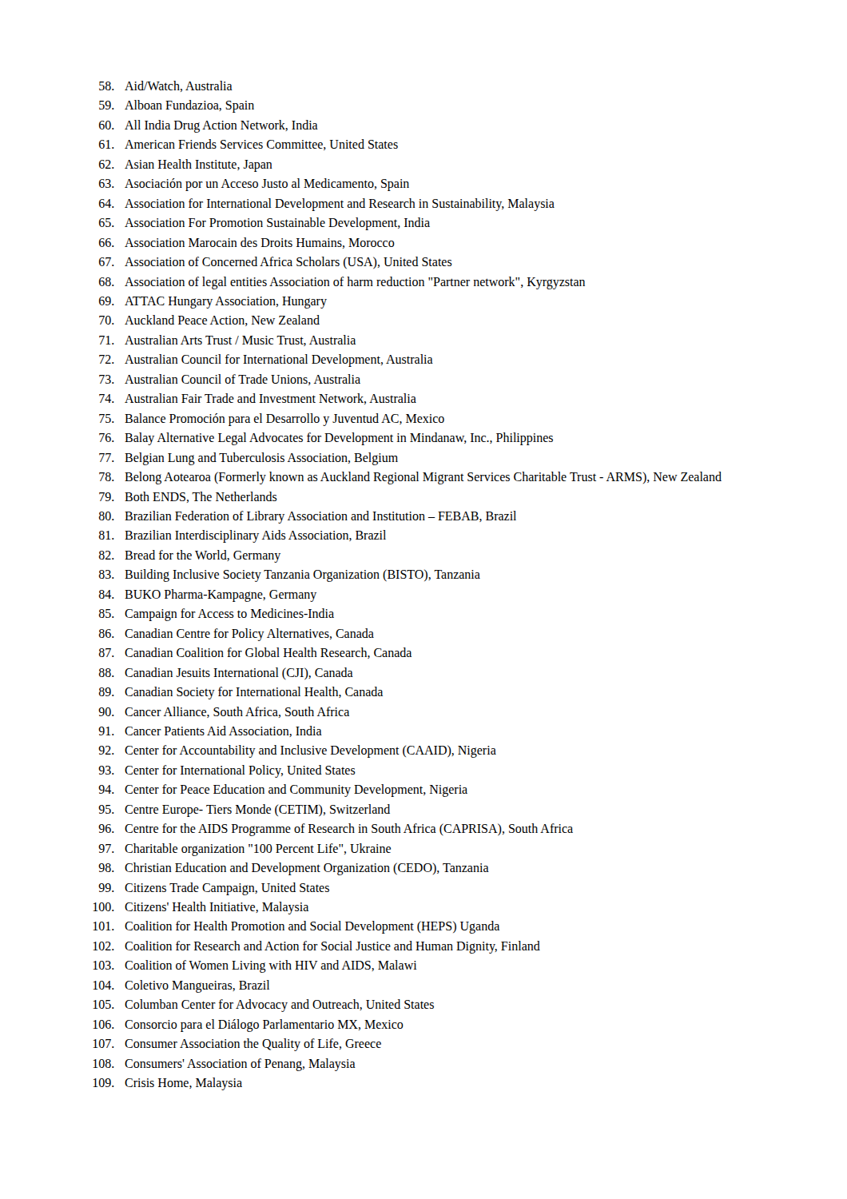Aid/Watch, Australia
Alboan Fundazioa, Spain
All India Drug Action Network, India
American Friends Services Committee, United States
Asian Health Institute, Japan
Asociación por un Acceso Justo al Medicamento, Spain
Association for International Development and Research in Sustainability, Malaysia
Association For Promotion Sustainable Development, India
Association Marocain des Droits Humains, Morocco
Association of Concerned Africa Scholars (USA), United States
Association of legal entities Association of harm reduction "Partner network", Kyrgyzstan
ATTAC Hungary Association, Hungary
Auckland Peace Action, New Zealand
Australian Arts Trust / Music Trust, Australia
Australian Council for International Development, Australia
Australian Council of Trade Unions, Australia
Australian Fair Trade and Investment Network, Australia
Balance Promoción para el Desarrollo y Juventud AC, Mexico
Balay Alternative Legal Advocates for Development in Mindanaw, Inc., Philippines
Belgian Lung and Tuberculosis Association, Belgium
Belong Aotearoa (Formerly known as Auckland Regional Migrant Services Charitable Trust - ARMS), New Zealand
Both ENDS, The Netherlands
Brazilian Federation of Library Association and Institution – FEBAB, Brazil
Brazilian Interdisciplinary Aids Association, Brazil
Bread for the World, Germany
Building Inclusive Society Tanzania Organization (BISTO), Tanzania
BUKO Pharma-Kampagne, Germany
Campaign for Access to Medicines-India
Canadian Centre for Policy Alternatives, Canada
Canadian Coalition for Global Health Research, Canada
Canadian Jesuits International (CJI), Canada
Canadian Society for International Health, Canada
Cancer Alliance, South Africa, South Africa
Cancer Patients Aid Association, India
Center for Accountability and Inclusive Development (CAAID), Nigeria
Center for International Policy, United States
Center for Peace Education and Community Development, Nigeria
Centre Europe- Tiers Monde (CETIM), Switzerland
Centre for the AIDS Programme of Research in South Africa (CAPRISA), South Africa
Charitable organization "100 Percent Life", Ukraine
Christian Education and Development Organization (CEDO), Tanzania
Citizens Trade Campaign, United States
Citizens' Health Initiative, Malaysia
Coalition for Health Promotion and Social Development (HEPS) Uganda
Coalition for Research and Action for Social Justice and Human Dignity, Finland
Coalition of Women Living with HIV and AIDS, Malawi
Coletivo Mangueiras, Brazil
Columban Center for Advocacy and Outreach, United States
Consorcio para el Diálogo Parlamentario MX, Mexico
Consumer Association the Quality of Life, Greece
Consumers' Association of Penang, Malaysia
Crisis Home, Malaysia